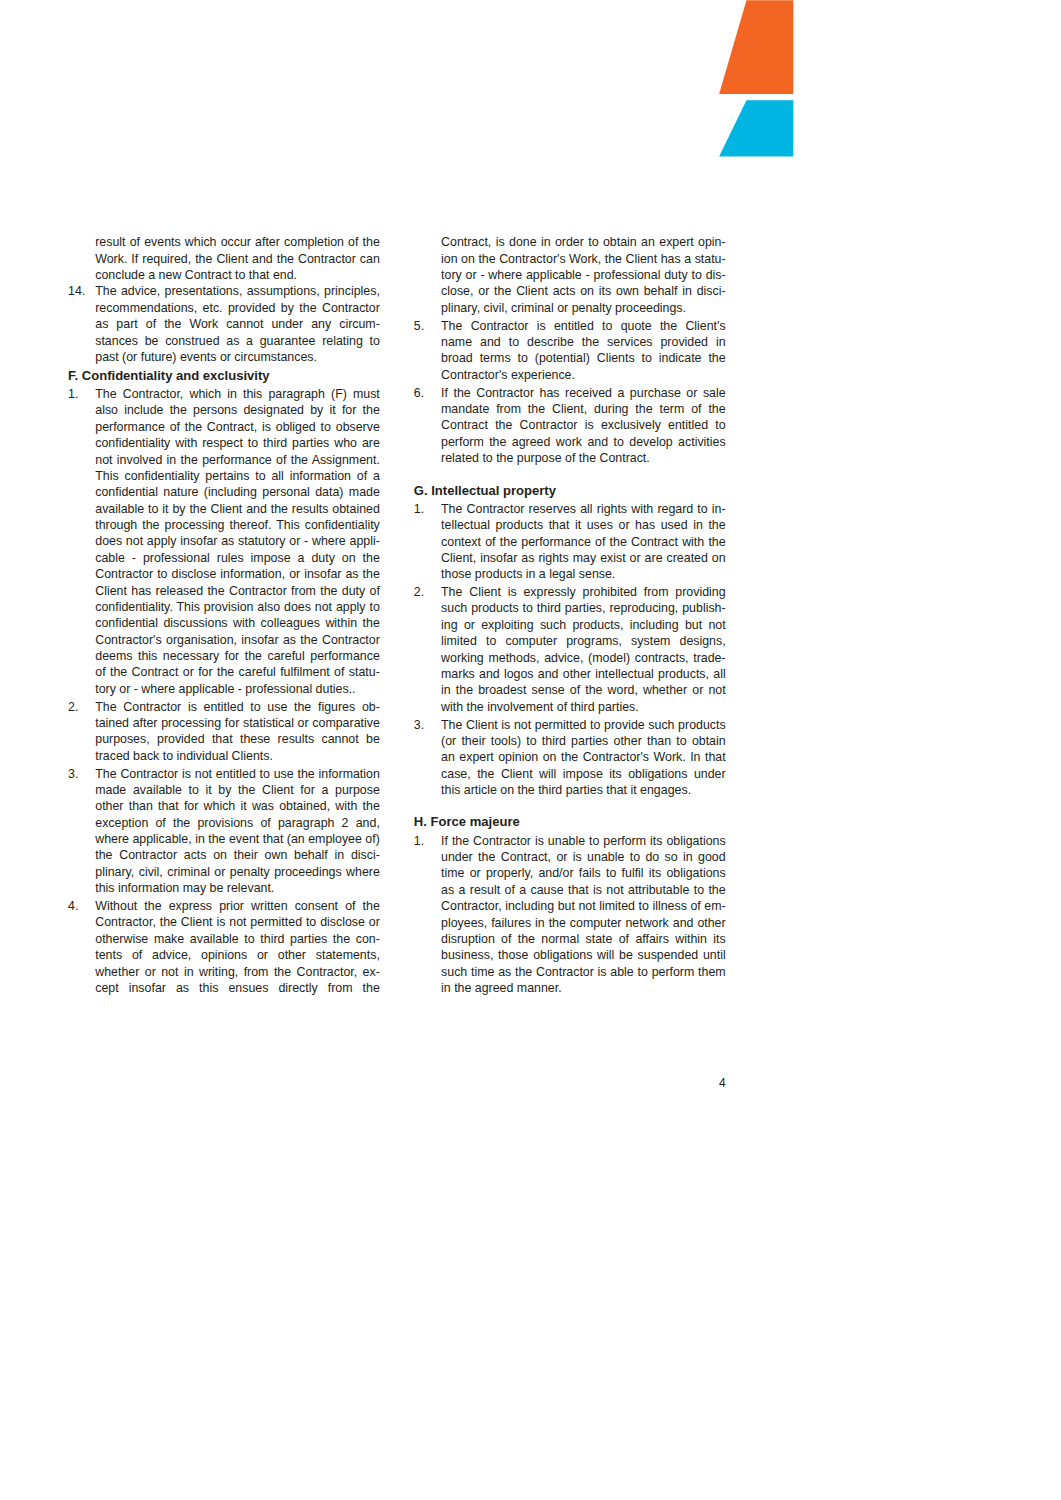result of events which occur after completion of the Work. If required, the Client and the Contractor can conclude a new Contract to that end.
14. The advice, presentations, assumptions, principles, recommendations, etc. provided by the Contractor as part of the Work cannot under any circumstances be construed as a guarantee relating to past (or future) events or circumstances.
F. Confidentiality and exclusivity
1. The Contractor, which in this paragraph (F) must also include the persons designated by it for the performance of the Contract, is obliged to observe confidentiality with respect to third parties who are not involved in the performance of the Assignment. This confidentiality pertains to all information of a confidential nature (including personal data) made available to it by the Client and the results obtained through the processing thereof. This confidentiality does not apply insofar as statutory or - where applicable - professional rules impose a duty on the Contractor to disclose information, or insofar as the Client has released the Contractor from the duty of confidentiality. This provision also does not apply to confidential discussions with colleagues within the Contractor's organisation, insofar as the Contractor deems this necessary for the careful performance of the Contract or for the careful fulfilment of statutory or - where applicable - professional duties..
2. The Contractor is entitled to use the figures obtained after processing for statistical or comparative purposes, provided that these results cannot be traced back to individual Clients.
3. The Contractor is not entitled to use the information made available to it by the Client for a purpose other than that for which it was obtained, with the exception of the provisions of paragraph 2 and, where applicable, in the event that (an employee of) the Contractor acts on their own behalf in disciplinary, civil, criminal or penalty proceedings where this information may be relevant.
4. Without the express prior written consent of the Contractor, the Client is not permitted to disclose or otherwise make available to third parties the contents of advice, opinions or other statements, whether or not in writing, from the Contractor, except insofar as this ensues directly from the Contract, is done in order to obtain an expert opinion on the Contractor's Work, the Client has a statutory or - where applicable - professional duty to disclose, or the Client acts on its own behalf in disciplinary, civil, criminal or penalty proceedings.
5. The Contractor is entitled to quote the Client's name and to describe the services provided in broad terms to (potential) Clients to indicate the Contractor's experience.
6. If the Contractor has received a purchase or sale mandate from the Client, during the term of the Contract the Contractor is exclusively entitled to perform the agreed work and to develop activities related to the purpose of the Contract.
G. Intellectual property
1. The Contractor reserves all rights with regard to intellectual products that it uses or has used in the context of the performance of the Contract with the Client, insofar as rights may exist or are created on those products in a legal sense.
2. The Client is expressly prohibited from providing such products to third parties, reproducing, publishing or exploiting such products, including but not limited to computer programs, system designs, working methods, advice, (model) contracts, trademarks and logos and other intellectual products, all in the broadest sense of the word, whether or not with the involvement of third parties.
3. The Client is not permitted to provide such products (or their tools) to third parties other than to obtain an expert opinion on the Contractor's Work. In that case, the Client will impose its obligations under this article on the third parties that it engages.
H. Force majeure
1. If the Contractor is unable to perform its obligations under the Contract, or is unable to do so in good time or properly, and/or fails to fulfil its obligations as a result of a cause that is not attributable to the Contractor, including but not limited to illness of employees, failures in the computer network and other disruption of the normal state of affairs within its business, those obligations will be suspended until such time as the Contractor is able to perform them in the agreed manner.
4